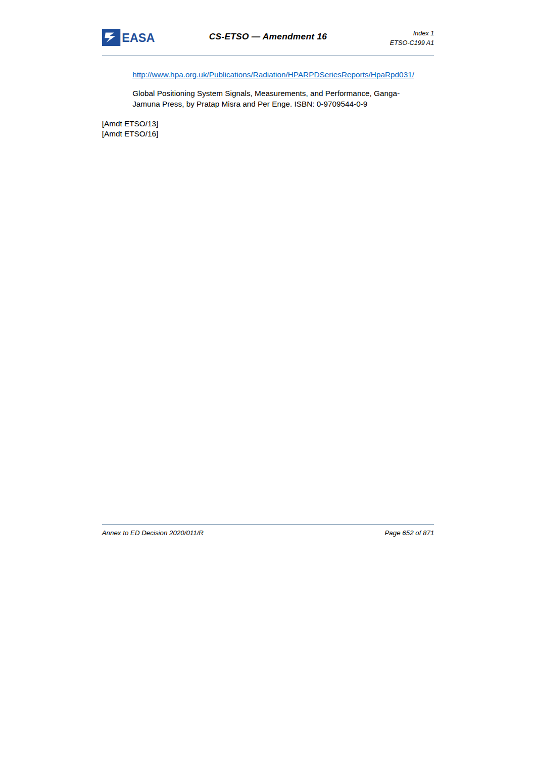EASA
CS-ETSO — Amendment 16
Index 1
ETSO-C199 A1
http://www.hpa.org.uk/Publications/Radiation/HPARPDSeriesReports/HpaRpd031/
Global Positioning System Signals, Measurements, and Performance, Ganga-Jamuna Press, by Pratap Misra and Per Enge. ISBN: 0-9709544-0-9
[Amdt ETSO/13]
[Amdt ETSO/16]
Annex to ED Decision 2020/011/R
Page 652 of 871